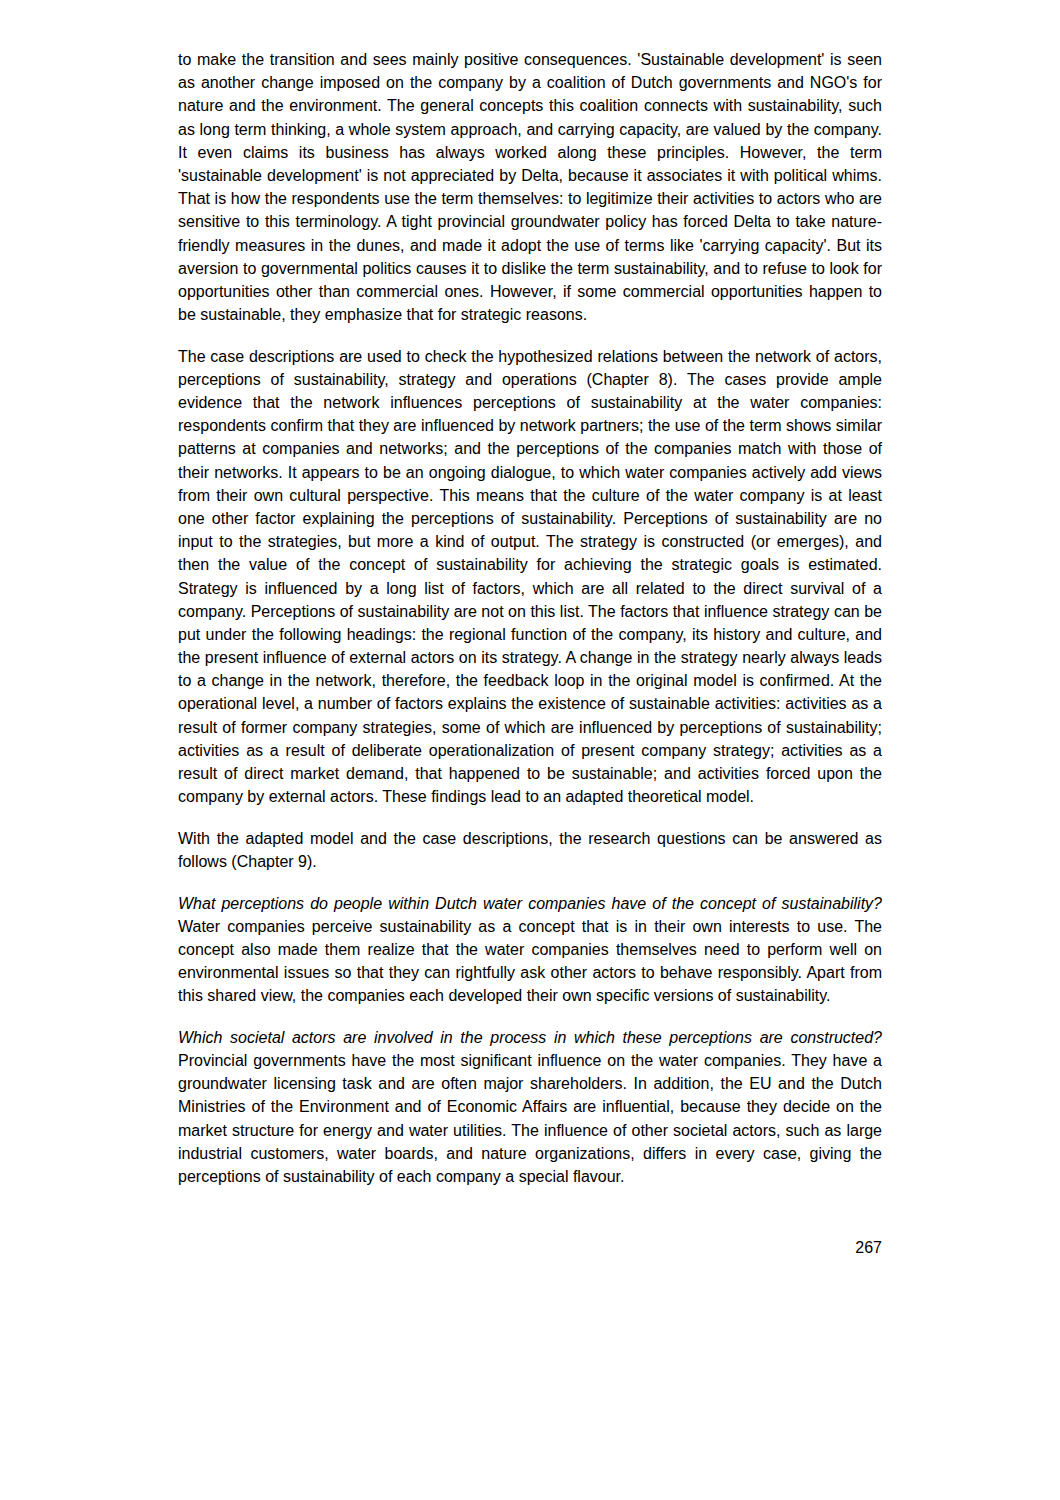to make the transition and sees mainly positive consequences. 'Sustainable development' is seen as another change imposed on the company by a coalition of Dutch governments and NGO's for nature and the environment. The general concepts this coalition connects with sustainability, such as long term thinking, a whole system approach, and carrying capacity, are valued by the company. It even claims its business has always worked along these principles. However, the term 'sustainable development' is not appreciated by Delta, because it associates it with political whims. That is how the respondents use the term themselves: to legitimize their activities to actors who are sensitive to this terminology. A tight provincial groundwater policy has forced Delta to take nature-friendly measures in the dunes, and made it adopt the use of terms like 'carrying capacity'. But its aversion to governmental politics causes it to dislike the term sustainability, and to refuse to look for opportunities other than commercial ones. However, if some commercial opportunities happen to be sustainable, they emphasize that for strategic reasons.
The case descriptions are used to check the hypothesized relations between the network of actors, perceptions of sustainability, strategy and operations (Chapter 8). The cases provide ample evidence that the network influences perceptions of sustainability at the water companies: respondents confirm that they are influenced by network partners; the use of the term shows similar patterns at companies and networks; and the perceptions of the companies match with those of their networks. It appears to be an ongoing dialogue, to which water companies actively add views from their own cultural perspective. This means that the culture of the water company is at least one other factor explaining the perceptions of sustainability. Perceptions of sustainability are no input to the strategies, but more a kind of output. The strategy is constructed (or emerges), and then the value of the concept of sustainability for achieving the strategic goals is estimated. Strategy is influenced by a long list of factors, which are all related to the direct survival of a company. Perceptions of sustainability are not on this list. The factors that influence strategy can be put under the following headings: the regional function of the company, its history and culture, and the present influence of external actors on its strategy. A change in the strategy nearly always leads to a change in the network, therefore, the feedback loop in the original model is confirmed. At the operational level, a number of factors explains the existence of sustainable activities: activities as a result of former company strategies, some of which are influenced by perceptions of sustainability; activities as a result of deliberate operationalization of present company strategy; activities as a result of direct market demand, that happened to be sustainable; and activities forced upon the company by external actors. These findings lead to an adapted theoretical model.
With the adapted model and the case descriptions, the research questions can be answered as follows (Chapter 9).
What perceptions do people within Dutch water companies have of the concept of sustainability? Water companies perceive sustainability as a concept that is in their own interests to use. The concept also made them realize that the water companies themselves need to perform well on environmental issues so that they can rightfully ask other actors to behave responsibly. Apart from this shared view, the companies each developed their own specific versions of sustainability.
Which societal actors are involved in the process in which these perceptions are constructed? Provincial governments have the most significant influence on the water companies. They have a groundwater licensing task and are often major shareholders. In addition, the EU and the Dutch Ministries of the Environment and of Economic Affairs are influential, because they decide on the market structure for energy and water utilities. The influence of other societal actors, such as large industrial customers, water boards, and nature organizations, differs in every case, giving the perceptions of sustainability of each company a special flavour.
267